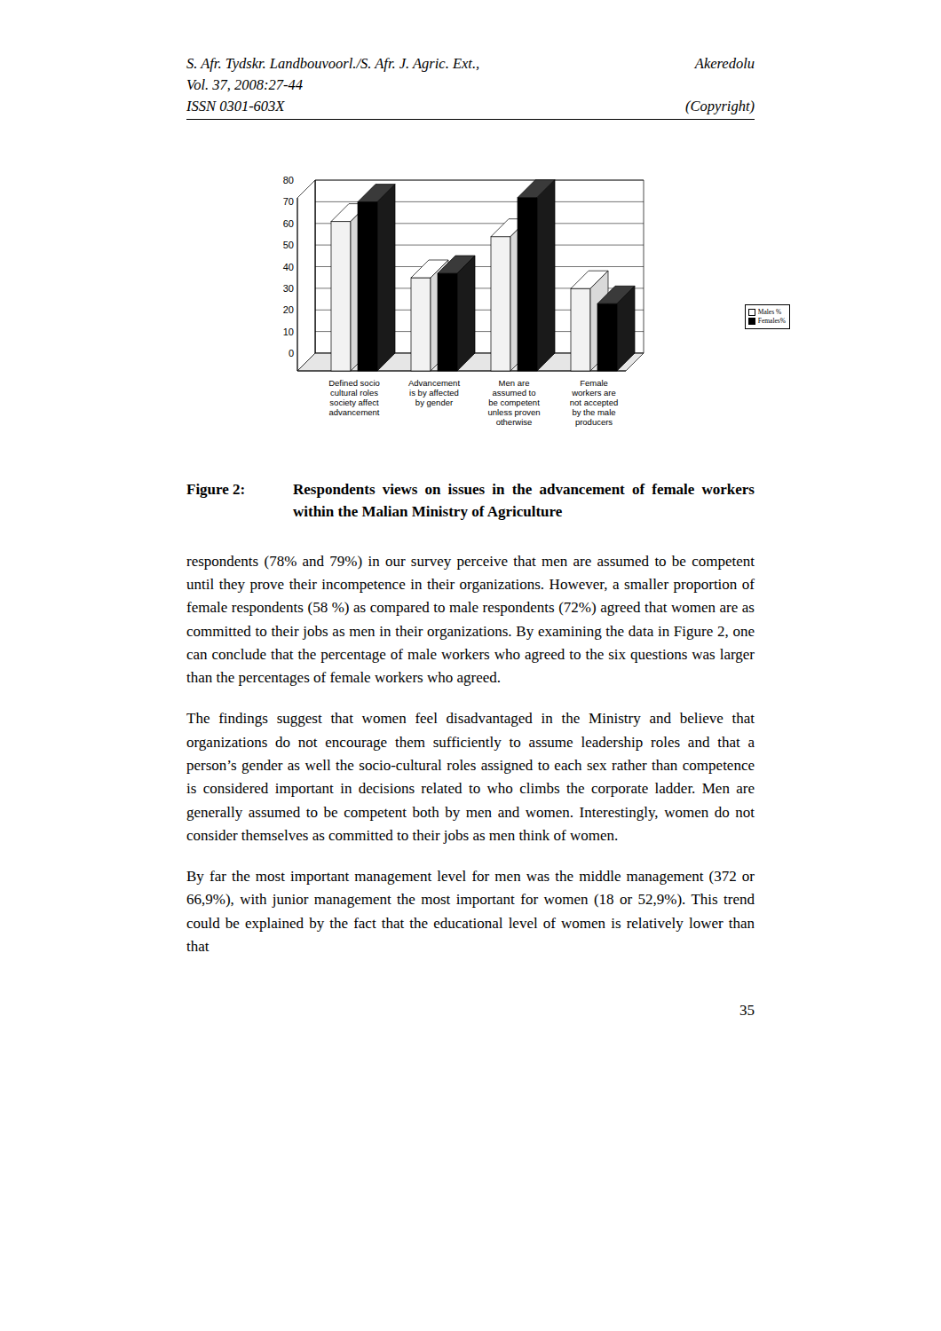| S. Afr. Tydskr. Landbouvoorl./S. Afr. J. Agric. Ext., Vol. 37, 2008:27-44 ISSN 0301-603X | Akeredolu (Copyright) |
80 70 60 50 40 30 20 10 0 Defined socio cultural roles society affect advancement Advancement is by affected by gender Men are assumed to be competent unless proven otherwise Female workers are not accepted by the male producers
Males %
Females%
| Figure 2: | Respondents views on issues in the advancement of female workers within the Malian Ministry of Agriculture |
respondents (78% and 79%) in our survey perceive that men are assumed to be competent until they prove their incompetence in their organizations. However, a smaller proportion of female respondents (58 %) as compared to male respondents (72%) agreed that women are as committed to their jobs as men in their organizations. By examining the data in Figure 2, one can conclude that the percentage of male workers who agreed to the six questions was larger than the percentages of female workers who agreed.
The findings suggest that women feel disadvantaged in the Ministry and believe that organizations do not encourage them sufficiently to assume leadership roles and that a person’s gender as well the socio-cultural roles assigned to each sex rather than competence is considered important in decisions related to who climbs the corporate ladder. Men are generally assumed to be competent both by men and women. Interestingly, women do not consider themselves as committed to their jobs as men think of women.
By far the most important management level for men was the middle management (372 or 66,9%), with junior management the most important for women (18 or 52,9%). This trend could be explained by the fact that the educational level of women is relatively lower than that
35